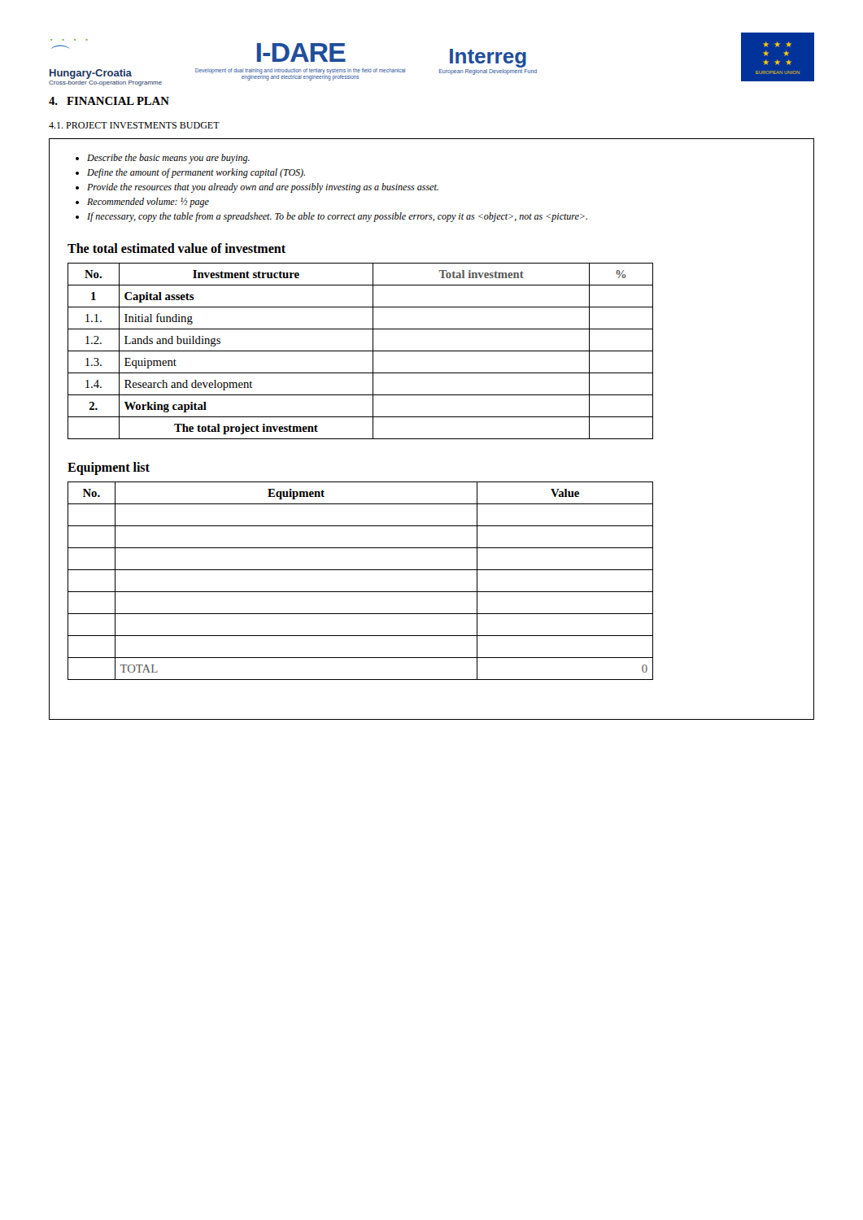· · · ·
⌒
Hungary-Croatia
Cross-border Co-operation Programme
I-DARE
Development of dual training and introduction of tertiary systems in the field of mechanical engineering and electrical engineering professions
Interreg
European Regional Development Fund
★ ★ ★
★ ★
★ ★ ★
EUROPEAN UNION
4. FINANCIAL PLAN
4.1. PROJECT INVESTMENTS BUDGET
Describe the basic means you are buying.
Define the amount of permanent working capital (TOS).
Provide the resources that you already own and are possibly investing as a business asset.
Recommended volume: ½ page
If necessary, copy the table from a spreadsheet. To be able to correct any possible errors, copy it as <object>, not as <picture>.
The total estimated value of investment
| No. | Investment structure | Total investment | % |
| --- | --- | --- | --- |
| 1 | Capital assets | | |
| 1.1. | Initial funding | | |
| 1.2. | Lands and buildings | | |
| 1.3. | Equipment | | |
| 1.4. | Research and development | | |
| 2. | Working capital | | |
| | The total project investment | | |
Equipment list
| No. | Equipment | Value |
| --- | --- | --- |
| | TOTAL | 0 |